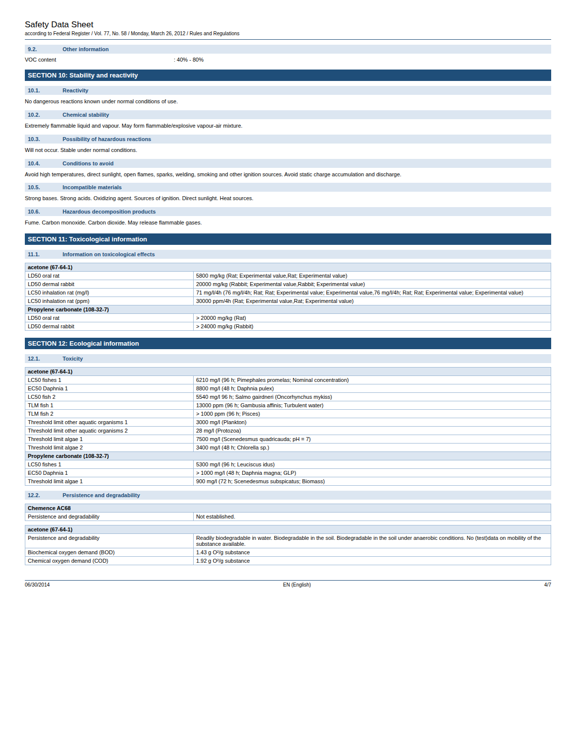Safety Data Sheet
according to Federal Register / Vol. 77, No. 58 / Monday, March 26, 2012 / Rules and Regulations
9.2. Other information
VOC content: 40% - 80%
SECTION 10: Stability and reactivity
10.1. Reactivity
No dangerous reactions known under normal conditions of use.
10.2. Chemical stability
Extremely flammable liquid and vapour. May form flammable/explosive vapour-air mixture.
10.3. Possibility of hazardous reactions
Will not occur. Stable under normal conditions.
10.4. Conditions to avoid
Avoid high temperatures, direct sunlight, open flames, sparks, welding, smoking and other ignition sources. Avoid static charge accumulation and discharge.
10.5. Incompatible materials
Strong bases. Strong acids. Oxidizing agent. Sources of ignition. Direct sunlight. Heat sources.
10.6. Hazardous decomposition products
Fume. Carbon monoxide. Carbon dioxide. May release flammable gases.
SECTION 11: Toxicological information
11.1. Information on toxicological effects
| acetone (67-64-1) |
| LD50 oral rat | 5800 mg/kg (Rat; Experimental value,Rat; Experimental value) |
| LD50 dermal rabbit | 20000 mg/kg (Rabbit; Experimental value,Rabbit; Experimental value) |
| LC50 inhalation rat (mg/l) | 71 mg/l/4h (76 mg/l/4h; Rat; Rat; Experimental value; Experimental value,76 mg/l/4h; Rat; Rat; Experimental value; Experimental value) |
| LC50 inhalation rat (ppm) | 30000 ppm/4h (Rat; Experimental value,Rat; Experimental value) |
| Propylene carbonate (108-32-7) |
| LD50 oral rat | > 20000 mg/kg (Rat) |
| LD50 dermal rabbit | > 24000 mg/kg (Rabbit) |
SECTION 12: Ecological information
12.1. Toxicity
| acetone (67-64-1) |
| LC50 fishes 1 | 6210 mg/l (96 h; Pimephales promelas; Nominal concentration) |
| EC50 Daphnia 1 | 8800 mg/l (48 h; Daphnia pulex) |
| LC50 fish 2 | 5540 mg/l 96 h; Salmo gairdneri (Oncorhynchus mykiss) |
| TLM fish 1 | 13000 ppm (96 h; Gambusia affinis; Turbulent water) |
| TLM fish 2 | > 1000 ppm (96 h; Pisces) |
| Threshold limit other aquatic organisms 1 | 3000 mg/l (Plankton) |
| Threshold limit other aquatic organisms 2 | 28 mg/l (Protozoa) |
| Threshold limit algae 1 | 7500 mg/l (Scenedesmus quadricauda; pH = 7) |
| Threshold limit algae 2 | 3400 mg/l (48 h; Chlorella sp.) |
| Propylene carbonate (108-32-7) |
| LC50 fishes 1 | 5300 mg/l (96 h; Leuciscus idus) |
| EC50 Daphnia 1 | > 1000 mg/l (48 h; Daphnia magna; GLP) |
| Threshold limit algae 1 | 900 mg/l (72 h; Scenedesmus subspicatus; Biomass) |
12.2. Persistence and degradability
| Chemence AC68 |
| Persistence and degradability | Not established. |
| acetone (67-64-1) |
| Persistence and degradability | Readily biodegradable in water. Biodegradable in the soil. Biodegradable in the soil under anaerobic conditions. No (test)data on mobility of the substance available. |
| Biochemical oxygen demand (BOD) | 1.43 g O²/g substance |
| Chemical oxygen demand (COD) | 1.92 g O²/g substance |
06/30/2014 EN (English) 4/7